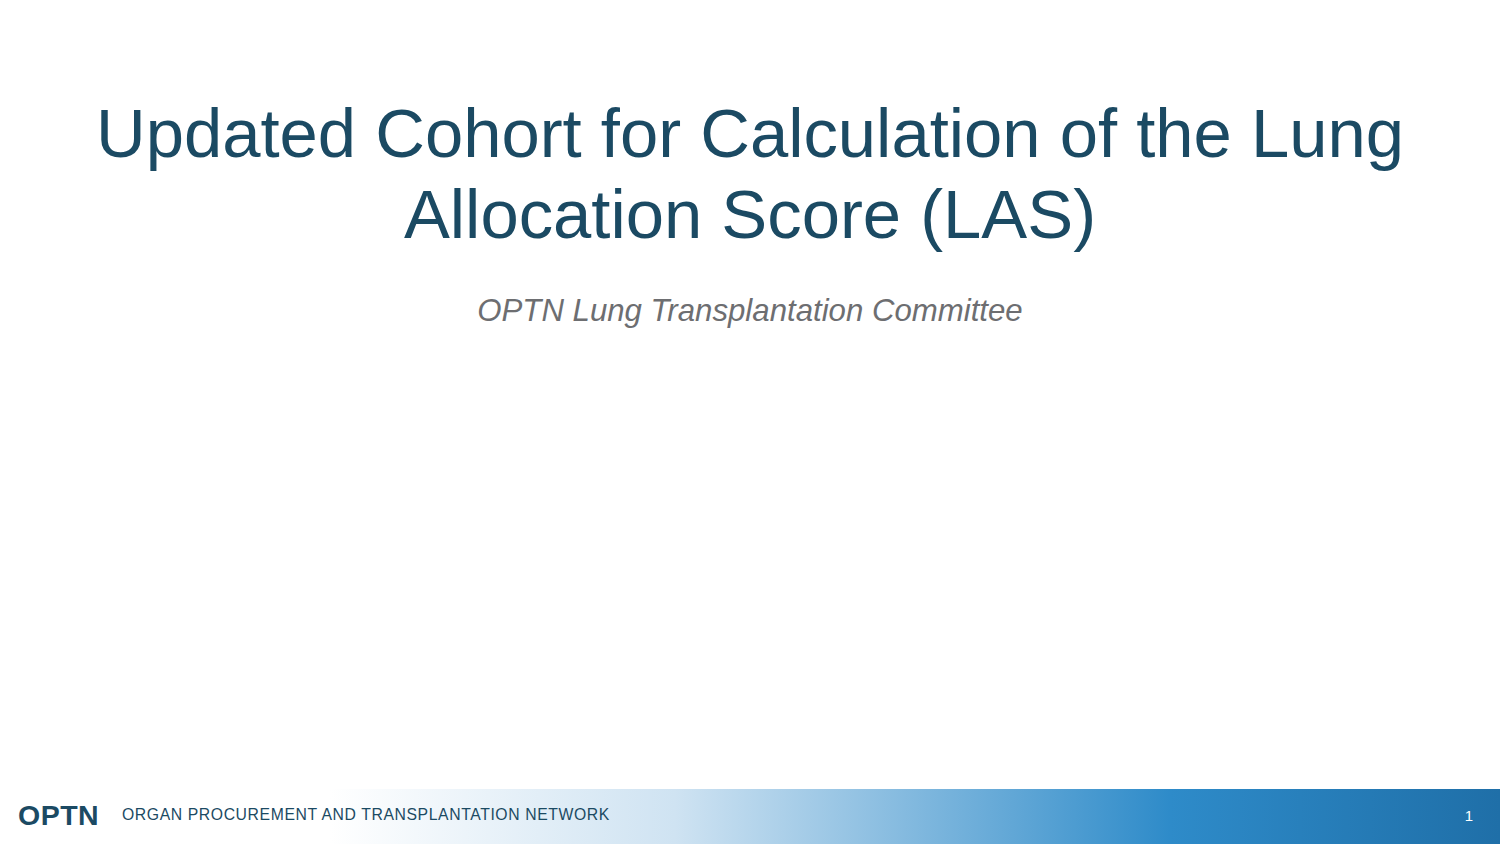Updated Cohort for Calculation of the Lung Allocation Score (LAS)
OPTN Lung Transplantation Committee
OPTN Organ Procurement and Transplantation Network 1